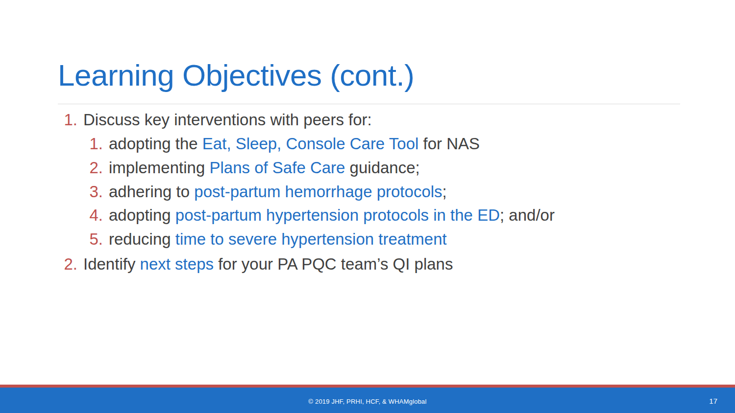Learning Objectives (cont.)
Discuss key interventions with peers for:
adopting the Eat, Sleep, Console Care Tool for NAS
implementing Plans of Safe Care guidance;
adhering to post-partum hemorrhage protocols;
adopting post-partum hypertension protocols in the ED; and/or
reducing time to severe hypertension treatment
Identify next steps for your PA PQC team’s QI plans
© 2019 JHF, PRHI, HCF, & WHAMglobal
17